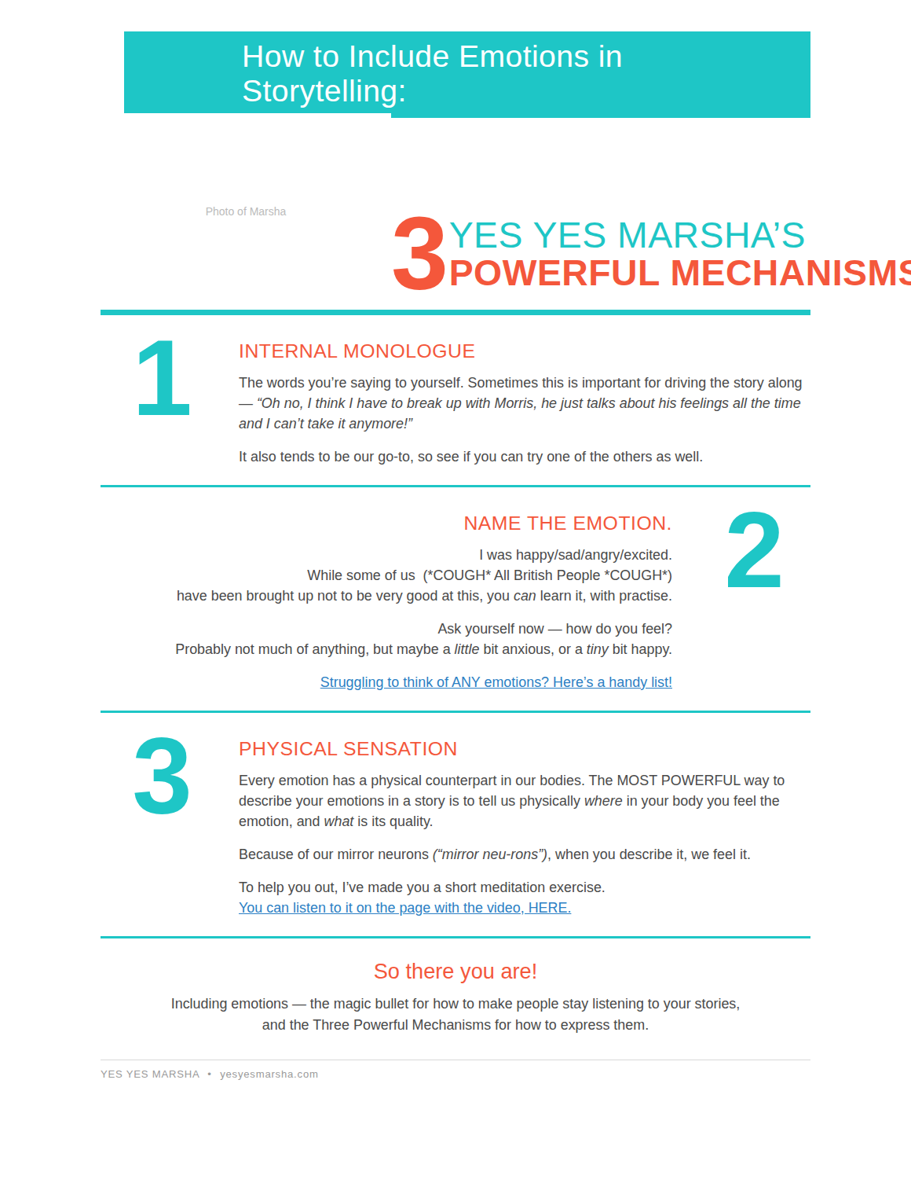How to Include Emotions in Storytelling:
3
YES YES MARSHA’S
POWERFUL MECHANISMS
1
Internal Monologue
The words you’re saying to yourself. Sometimes this is important for driving the story along — “Oh no, I think I have to break up with Morris, he just talks about his feelings all the time and I can’t take it anymore!”
It also tends to be our go-to, so see if you can try one of the others as well.
2
Name the Emotion.
I was happy/sad/angry/excited.
While some of us (*COUGH* All British People *COUGH*)
have been brought up not to be very good at this, you can learn it, with practise.
Ask yourself now — how do you feel?
Probably not much of anything, but maybe a little bit anxious, or a tiny bit happy.
Struggling to think of ANY emotions? Here’s a handy list!
3
Physical Sensation
Every emotion has a physical counterpart in our bodies. The MOST POWERFUL way to describe your emotions in a story is to tell us physically where in your body you feel the emotion, and what is its quality.
Because of our mirror neurons (“mirror neu-rons”), when you describe it, we feel it.
To help you out, I’ve made you a short meditation exercise.
You can listen to it on the page with the video, HERE.
So there you are!
Including emotions — the magic bullet for how to make people stay listening to your stories,
and the Three Powerful Mechanisms for how to express them.
YES YES MARSHA • yesyesmarsha.com